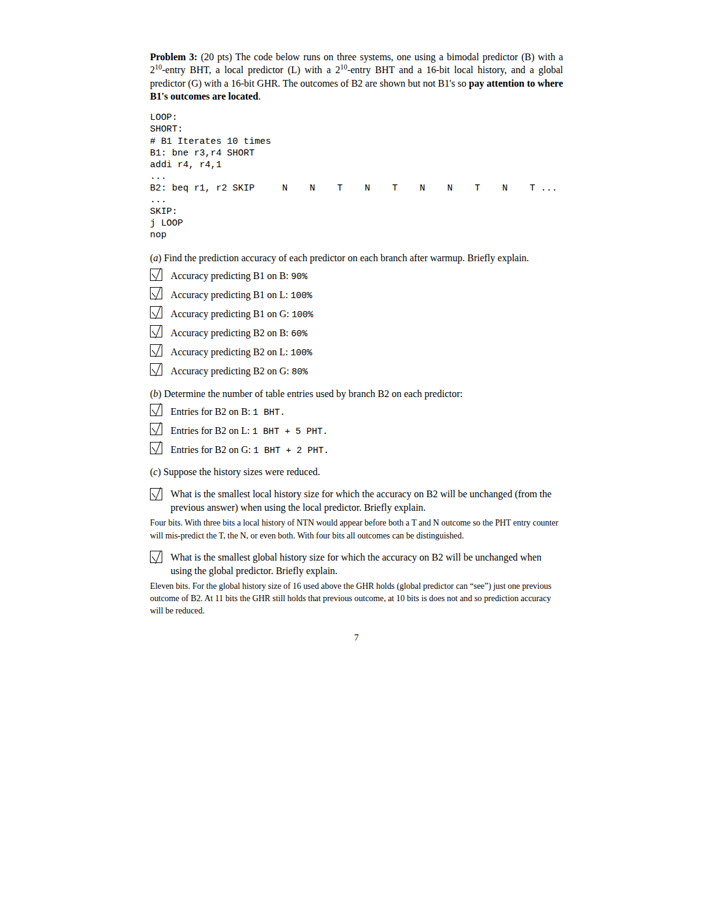Problem 3: (20 pts) The code below runs on three systems, one using a bimodal predictor (B) with a 210-entry BHT, a local predictor (L) with a 210-entry BHT and a 16-bit local history, and a global predictor (G) with a 16-bit GHR. The outcomes of B2 are shown but not B1's so pay attention to where B1's outcomes are located.
LOOP:
SHORT:
# B1 Iterates 10 times
B1: bne r3,r4 SHORT
addi r4, r4,1
...
B2: beq r1, r2 SKIP     N    N    T    N    T    N    N    T    N    T ...
...
SKIP:
j LOOP
nop
(a) Find the prediction accuracy of each predictor on each branch after warmup. Briefly explain.
Accuracy predicting B1 on B: 90%
Accuracy predicting B1 on L: 100%
Accuracy predicting B1 on G: 100%
Accuracy predicting B2 on B: 60%
Accuracy predicting B2 on L: 100%
Accuracy predicting B2 on G: 80%
(b) Determine the number of table entries used by branch B2 on each predictor:
Entries for B2 on B: 1 BHT.
Entries for B2 on L: 1 BHT + 5 PHT.
Entries for B2 on G: 1 BHT + 2 PHT.
(c) Suppose the history sizes were reduced.
What is the smallest local history size for which the accuracy on B2 will be unchanged (from the previous answer) when using the local predictor. Briefly explain.
Four bits. With three bits a local history of NTN would appear before both a T and N outcome so the PHT entry counter will mis-predict the T, the N, or even both. With four bits all outcomes can be distinguished.
What is the smallest global history size for which the accuracy on B2 will be unchanged when using the global predictor. Briefly explain.
Eleven bits. For the global history size of 16 used above the GHR holds (global predictor can “see”) just one previous outcome of B2. At 11 bits the GHR still holds that previous outcome, at 10 bits is does not and so prediction accuracy will be reduced.
7